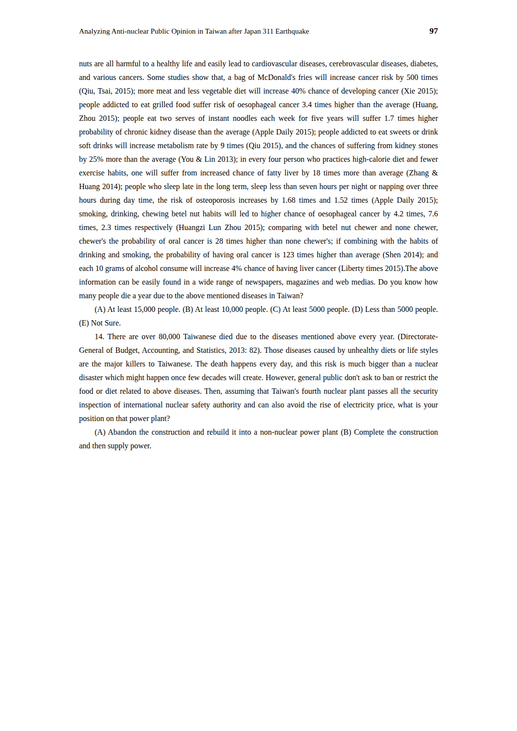Analyzing Anti-nuclear Public Opinion in Taiwan after Japan 311 Earthquake 97
nuts are all harmful to a healthy life and easily lead to cardiovascular diseases, cerebrovascular diseases, diabetes, and various cancers. Some studies show that, a bag of McDonald's fries will increase cancer risk by 500 times (Qiu, Tsai, 2015); more meat and less vegetable diet will increase 40% chance of developing cancer (Xie 2015); people addicted to eat grilled food suffer risk of oesophageal cancer 3.4 times higher than the average (Huang, Zhou 2015); people eat two serves of instant noodles each week for five years will suffer 1.7 times higher probability of chronic kidney disease than the average (Apple Daily 2015); people addicted to eat sweets or drink soft drinks will increase metabolism rate by 9 times (Qiu 2015), and the chances of suffering from kidney stones by 25% more than the average (You & Lin 2013); in every four person who practices high-calorie diet and fewer exercise habits, one will suffer from increased chance of fatty liver by 18 times more than average (Zhang & Huang 2014); people who sleep late in the long term, sleep less than seven hours per night or napping over three hours during day time, the risk of osteoporosis increases by 1.68 times and 1.52 times (Apple Daily 2015); smoking, drinking, chewing betel nut habits will led to higher chance of oesophageal cancer by 4.2 times, 7.6 times, 2.3 times respectively (Huangzi Lun Zhou 2015); comparing with betel nut chewer and none chewer, chewer's the probability of oral cancer is 28 times higher than none chewer's; if combining with the habits of drinking and smoking, the probability of having oral cancer is 123 times higher than average (Shen 2014); and each 10 grams of alcohol consume will increase 4% chance of having liver cancer (Liberty times 2015).The above information can be easily found in a wide range of newspapers, magazines and web medias. Do you know how many people die a year due to the above mentioned diseases in Taiwan?
(A) At least 15,000 people. (B) At least 10,000 people. (C) At least 5000 people. (D) Less than 5000 people. (E) Not Sure.
14. There are over 80,000 Taiwanese died due to the diseases mentioned above every year. (Directorate-General of Budget, Accounting, and Statistics, 2013: 82). Those diseases caused by unhealthy diets or life styles are the major killers to Taiwanese. The death happens every day, and this risk is much bigger than a nuclear disaster which might happen once few decades will create. However, general public don't ask to ban or restrict the food or diet related to above diseases. Then, assuming that Taiwan's fourth nuclear plant passes all the security inspection of international nuclear safety authority and can also avoid the rise of electricity price, what is your position on that power plant?
(A) Abandon the construction and rebuild it into a non-nuclear power plant (B) Complete the construction and then supply power.